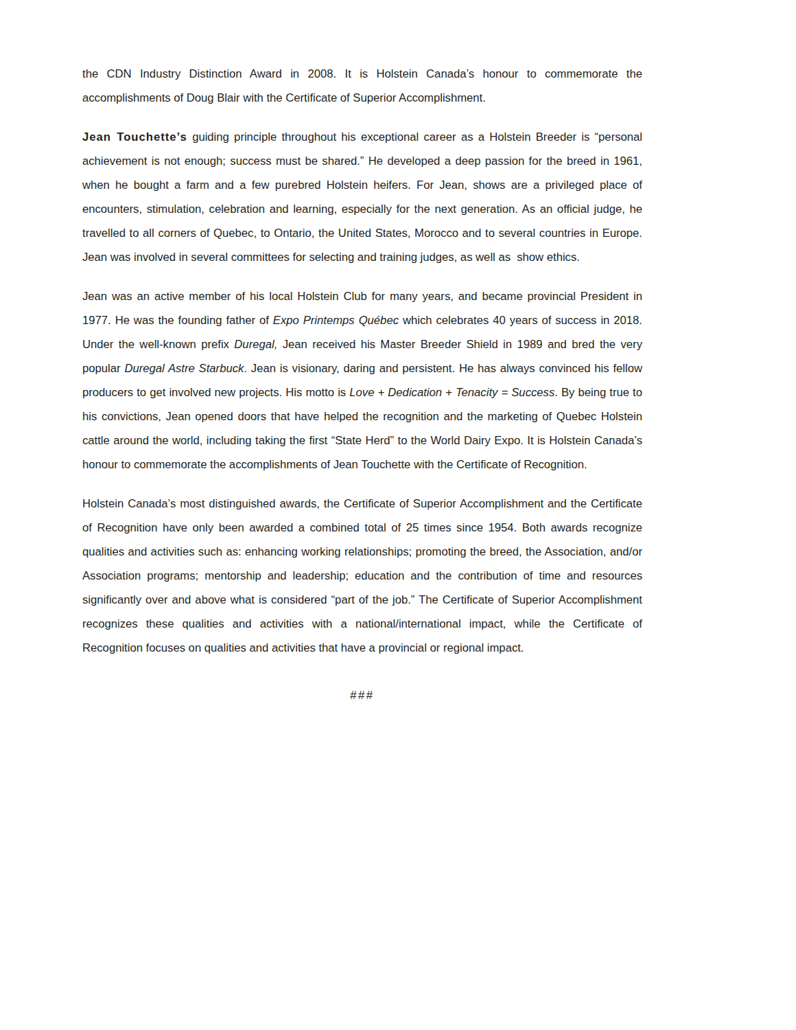the CDN Industry Distinction Award in 2008. It is Holstein Canada’s honour to commemorate the accomplishments of Doug Blair with the Certificate of Superior Accomplishment.
Jean Touchette’s guiding principle throughout his exceptional career as a Holstein Breeder is “personal achievement is not enough; success must be shared.” He developed a deep passion for the breed in 1961, when he bought a farm and a few purebred Holstein heifers. For Jean, shows are a privileged place of encounters, stimulation, celebration and learning, especially for the next generation. As an official judge, he travelled to all corners of Quebec, to Ontario, the United States, Morocco and to several countries in Europe. Jean was involved in several committees for selecting and training judges, as well as show ethics.
Jean was an active member of his local Holstein Club for many years, and became provincial President in 1977. He was the founding father of Expo Printemps Québec which celebrates 40 years of success in 2018. Under the well-known prefix Duregal, Jean received his Master Breeder Shield in 1989 and bred the very popular Duregal Astre Starbuck. Jean is visionary, daring and persistent. He has always convinced his fellow producers to get involved new projects. His motto is Love + Dedication + Tenacity = Success. By being true to his convictions, Jean opened doors that have helped the recognition and the marketing of Quebec Holstein cattle around the world, including taking the first “State Herd” to the World Dairy Expo. It is Holstein Canada’s honour to commemorate the accomplishments of Jean Touchette with the Certificate of Recognition.
Holstein Canada’s most distinguished awards, the Certificate of Superior Accomplishment and the Certificate of Recognition have only been awarded a combined total of 25 times since 1954. Both awards recognize qualities and activities such as: enhancing working relationships; promoting the breed, the Association, and/or Association programs; mentorship and leadership; education and the contribution of time and resources significantly over and above what is considered “part of the job.” The Certificate of Superior Accomplishment recognizes these qualities and activities with a national/international impact, while the Certificate of Recognition focuses on qualities and activities that have a provincial or regional impact.
###